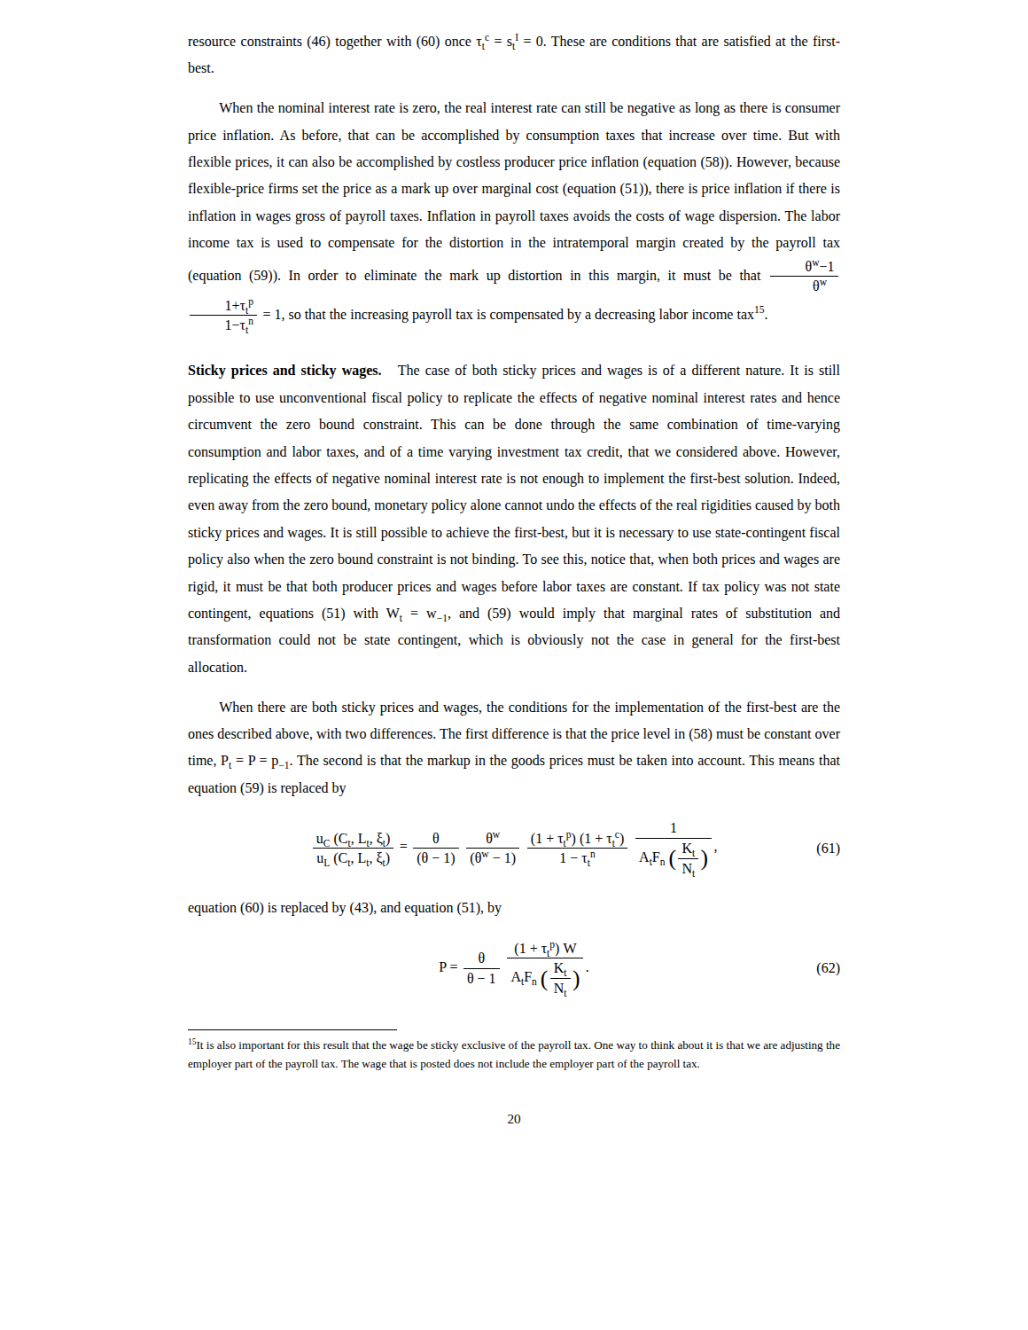resource constraints (46) together with (60) once τtc = stI = 0. These are conditions that are satisfied at the first-best.
When the nominal interest rate is zero, the real interest rate can still be negative as long as there is consumer price inflation. As before, that can be accomplished by consumption taxes that increase over time. But with flexible prices, it can also be accomplished by costless producer price inflation (equation (58)). However, because flexible-price firms set the price as a mark up over marginal cost (equation (51)), there is price inflation if there is inflation in wages gross of payroll taxes. Inflation in payroll taxes avoids the costs of wage dispersion. The labor income tax is used to compensate for the distortion in the intratemporal margin created by the payroll tax (equation (59)). In order to eliminate the mark up distortion in this margin, it must be that θw−1 θw 1+τtp 1−τtn = 1, so that the increasing payroll tax is compensated by a decreasing labor income tax15.
Sticky prices and sticky wages. The case of both sticky prices and wages is of a different nature. It is still possible to use unconventional fiscal policy to replicate the effects of negative nominal interest rates and hence circumvent the zero bound constraint. This can be done through the same combination of time-varying consumption and labor taxes, and of a time varying investment tax credit, that we considered above. However, replicating the effects of negative nominal interest rate is not enough to implement the first-best solution. Indeed, even away from the zero bound, monetary policy alone cannot undo the effects of the real rigidities caused by both sticky prices and wages. It is still possible to achieve the first-best, but it is necessary to use state-contingent fiscal policy also when the zero bound constraint is not binding. To see this, notice that, when both prices and wages are rigid, it must be that both producer prices and wages before labor taxes are constant. If tax policy was not state contingent, equations (51) with Wt = w−1, and (59) would imply that marginal rates of substitution and transformation could not be state contingent, which is obviously not the case in general for the first-best allocation.
When there are both sticky prices and wages, the conditions for the implementation of the first-best are the ones described above, with two differences. The first difference is that the price level in (58) must be constant over time, Pt = P = p−1. The second is that the markup in the goods prices must be taken into account. This means that equation (59) is replaced by
uC (Ct, Lt, ξt) uL (Ct, Lt, ξt) = θ(θ − 1) θw(θw − 1) (1 + τtp) (1 + τtc) 1 − τtn 1 AtFn (Kt Nt), (61)
equation (60) is replaced by (43), and equation (51), by
P = θθ − 1 (1 + τtp) W AtFn (Kt Nt). (62)
15It is also important for this result that the wage be sticky exclusive of the payroll tax. One way to think about it is that we are adjusting the employer part of the payroll tax. The wage that is posted does not include the employer part of the payroll tax.
20